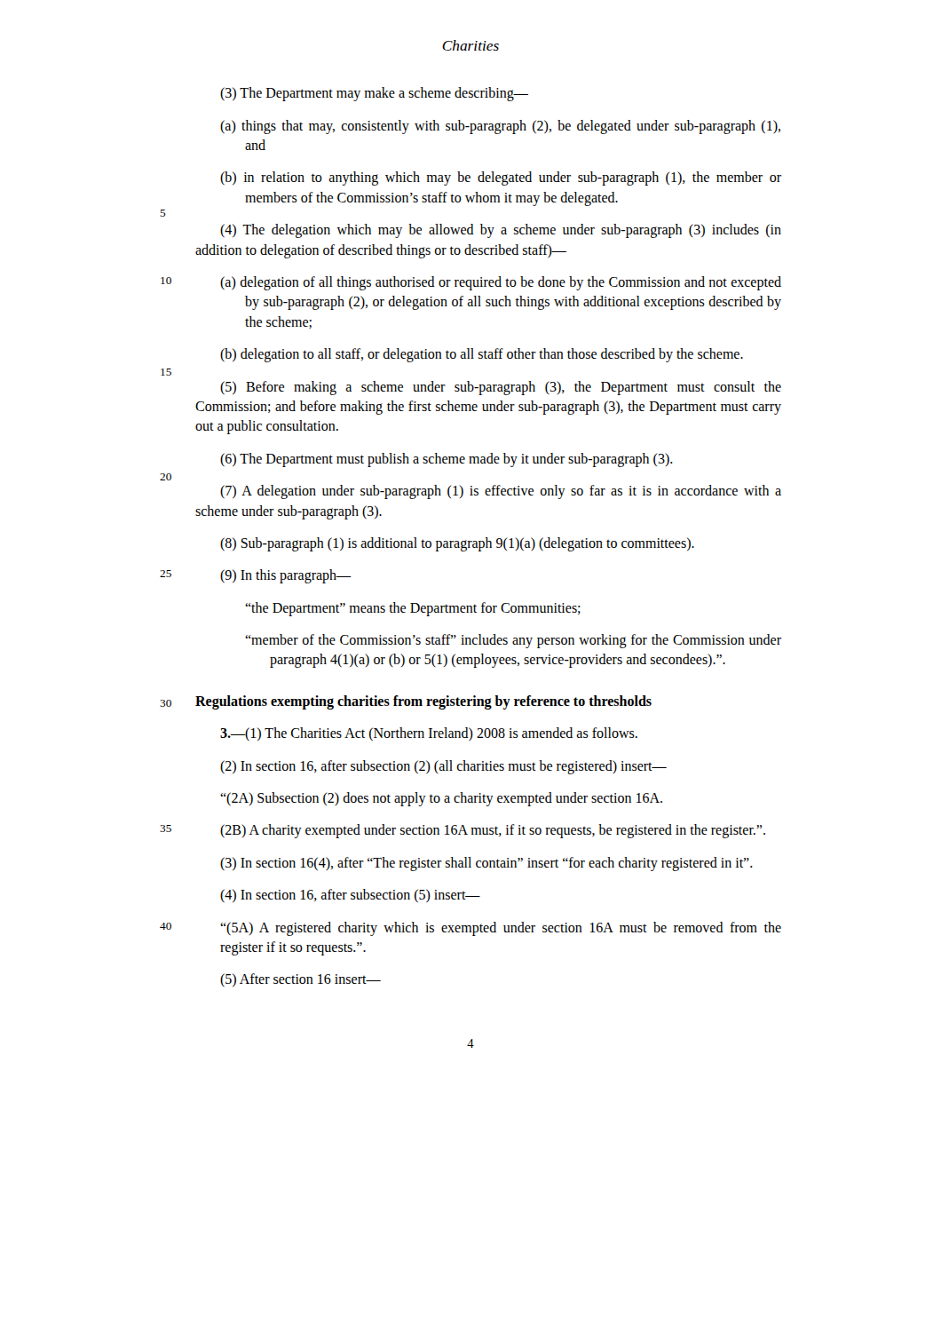Charities
(3) The Department may make a scheme describing—
(a) things that may, consistently with sub-paragraph (2), be delegated under sub-paragraph (1), and
5
(b) in relation to anything which may be delegated under sub-paragraph (1), the member or members of the Commission’s staff to whom it may be delegated.
(4) The delegation which may be allowed by a scheme under sub-paragraph (3) includes (in addition to delegation of described things or to described staff)—
10
(a) delegation of all things authorised or required to be done by the Commission and not excepted by sub-paragraph (2), or delegation of all such things with additional exceptions described by the scheme;
15
(b) delegation to all staff, or delegation to all staff other than those described by the scheme.
(5) Before making a scheme under sub-paragraph (3), the Department must consult the Commission; and before making the first scheme under sub-paragraph (3), the Department must carry out a public consultation.
20
(6) The Department must publish a scheme made by it under sub-paragraph (3).
(7) A delegation under sub-paragraph (1) is effective only so far as it is in accordance with a scheme under sub-paragraph (3).
(8) Sub-paragraph (1) is additional to paragraph 9(1)(a) (delegation to committees).
25
(9) In this paragraph—
“the Department” means the Department for Communities;
“member of the Commission’s staff” includes any person working for the Commission under paragraph 4(1)(a) or (b) or 5(1) (employees, service-providers and secondees).”.
30
Regulations exempting charities from registering by reference to thresholds
3.—(1) The Charities Act (Northern Ireland) 2008 is amended as follows.
(2) In section 16, after subsection (2) (all charities must be registered) insert—
“(2A) Subsection (2) does not apply to a charity exempted under section 16A.
35
(2B) A charity exempted under section 16A must, if it so requests, be registered in the register.”.
(3) In section 16(4), after “The register shall contain” insert “for each charity registered in it”.
(4) In section 16, after subsection (5) insert—
40
“(5A) A registered charity which is exempted under section 16A must be removed from the register if it so requests.”.
(5) After section 16 insert—
4